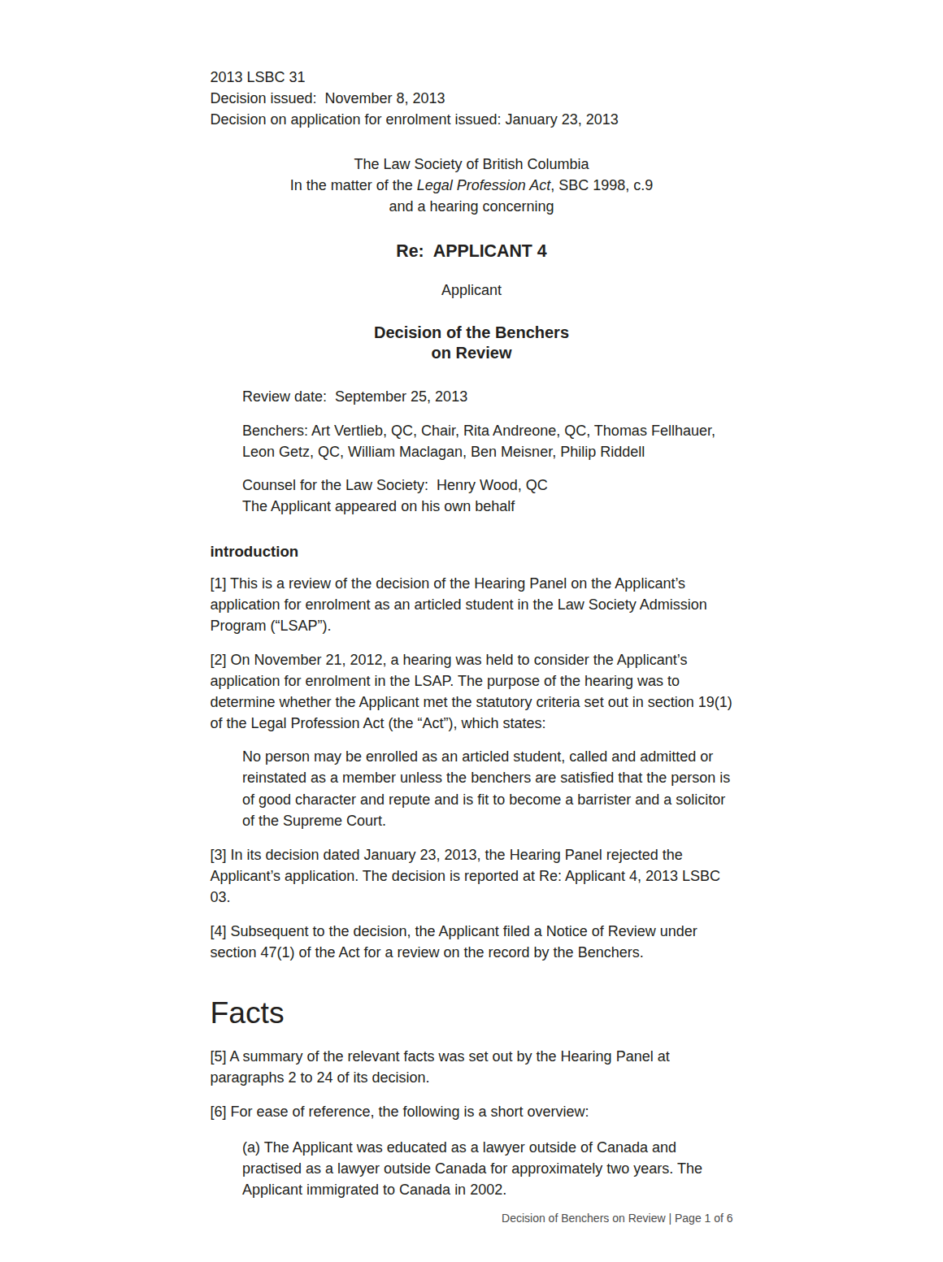2013 LSBC 31
Decision issued: November 8, 2013
Decision on application for enrolment issued: January 23, 2013
The Law Society of British Columbia
In the matter of the Legal Profession Act, SBC 1998, c.9
and a hearing concerning
Re: APPLICANT 4
Applicant
Decision of the Benchers
on Review
Review date: September 25, 2013
Benchers: Art Vertlieb, QC, Chair, Rita Andreone, QC, Thomas Fellhauer, Leon Getz, QC, William Maclagan, Ben Meisner, Philip Riddell
Counsel for the Law Society: Henry Wood, QC
The Applicant appeared on his own behalf
introduction
[1] This is a review of the decision of the Hearing Panel on the Applicant’s application for enrolment as an articled student in the Law Society Admission Program (“LSAP”).
[2] On November 21, 2012, a hearing was held to consider the Applicant’s application for enrolment in the LSAP. The purpose of the hearing was to determine whether the Applicant met the statutory criteria set out in section 19(1) of the Legal Profession Act (the “Act”), which states:
No person may be enrolled as an articled student, called and admitted or reinstated as a member unless the benchers are satisfied that the person is of good character and repute and is fit to become a barrister and a solicitor of the Supreme Court.
[3] In its decision dated January 23, 2013, the Hearing Panel rejected the Applicant’s application. The decision is reported at Re: Applicant 4, 2013 LSBC 03.
[4] Subsequent to the decision, the Applicant filed a Notice of Review under section 47(1) of the Act for a review on the record by the Benchers.
Facts
[5] A summary of the relevant facts was set out by the Hearing Panel at paragraphs 2 to 24 of its decision.
[6] For ease of reference, the following is a short overview:
(a) The Applicant was educated as a lawyer outside of Canada and practised as a lawyer outside Canada for approximately two years. The Applicant immigrated to Canada in 2002.
Decision of Benchers on Review | Page 1 of 6